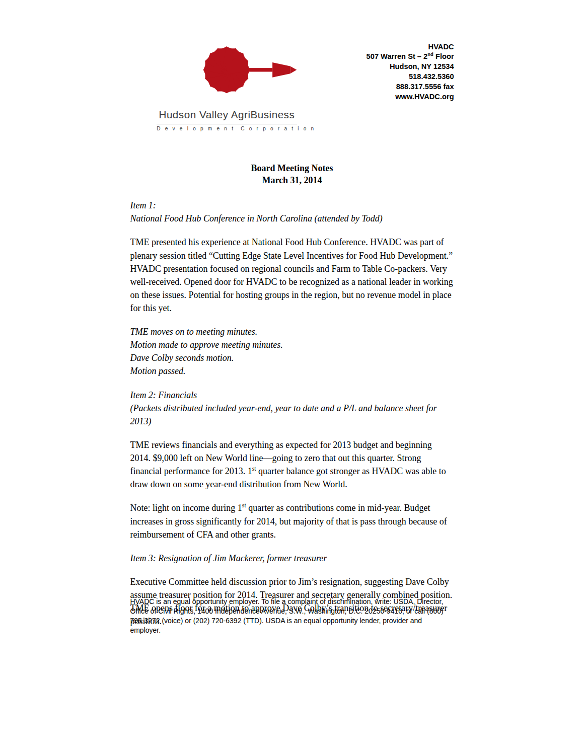Hudson Valley AgriBusiness
D e v e l o p m e n t C o r p o r a t i o n
HVADC
507 Warren St – 2nd Floor
Hudson, NY 12534
518.432.5360
888.317.5556 fax
www.HVADC.org
Board Meeting Notes March 31, 2014
Item 1:
National Food Hub Conference in North Carolina (attended by Todd)
TME presented his experience at National Food Hub Conference. HVADC was part of plenary session titled “Cutting Edge State Level Incentives for Food Hub Development.” HVADC presentation focused on regional councils and Farm to Table Co-packers. Very well-received. Opened door for HVADC to be recognized as a national leader in working on these issues. Potential for hosting groups in the region, but no revenue model in place for this yet.
TME moves on to meeting minutes.
Motion made to approve meeting minutes.
Dave Colby seconds motion.
Motion passed.
Item 2: Financials
(Packets distributed included year-end, year to date and a P/L and balance sheet for 2013)
TME reviews financials and everything as expected for 2013 budget and beginning 2014. $9,000 left on New World line—going to zero that out this quarter. Strong financial performance for 2013. 1st quarter balance got stronger as HVADC was able to draw down on some year-end distribution from New World.
Note: light on income during 1st quarter as contributions come in mid-year. Budget increases in gross significantly for 2014, but majority of that is pass through because of reimbursement of CFA and other grants.
Item 3: Resignation of Jim Mackerer, former treasurer
Executive Committee held discussion prior to Jim’s resignation, suggesting Dave Colby assume treasurer position for 2014. Treasurer and secretary generally combined position. TME opens floor for a motion to approve Dave Colby’s transition to secretary/treasurer position.
HVADC is an equal opportunity employer. To file a complaint of discrimination, write: USDA, Director, Office of Civil Rights, 1400 Independence Avenue, S.W., Washington, D.C. 20250-9410, or call (800) 795-3272 (voice) or (202) 720-6392 (TTD). USDA is an equal opportunity lender, provider and employer.